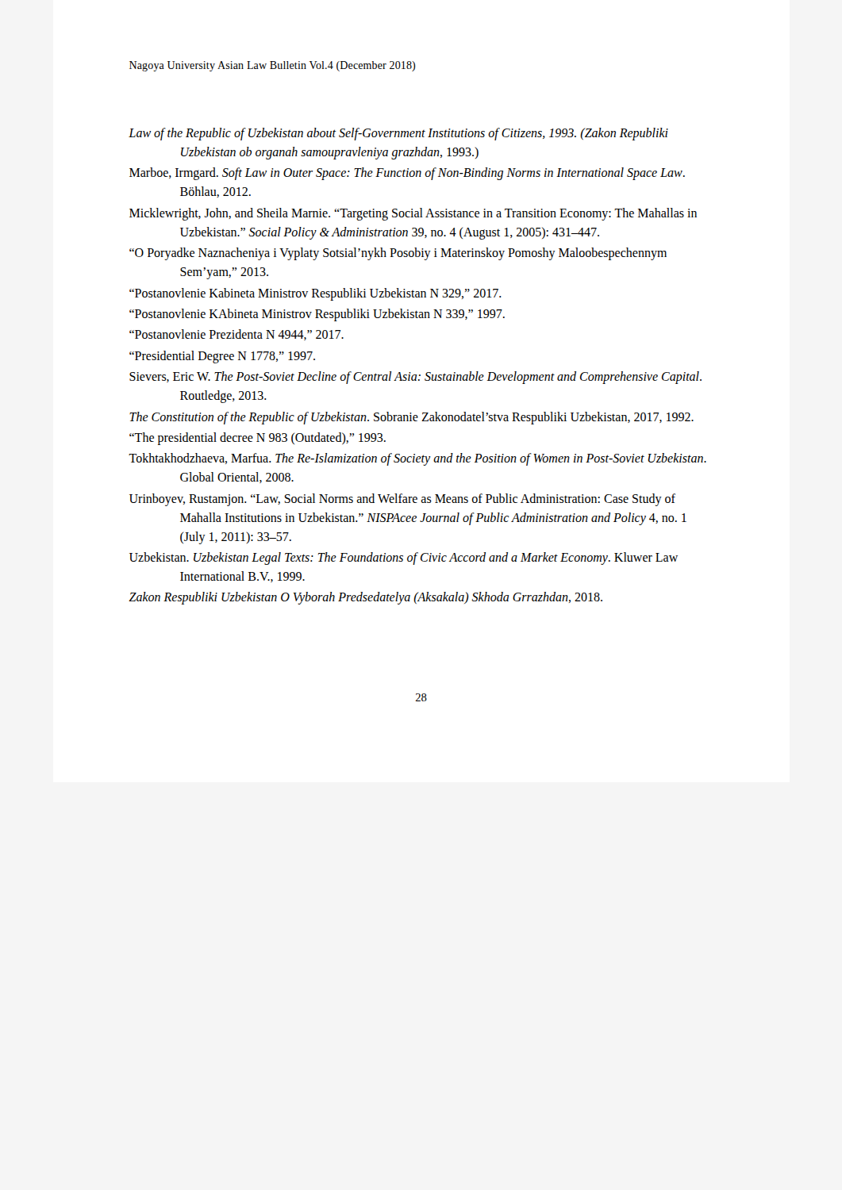Nagoya University Asian Law Bulletin Vol.4 (December 2018)
Law of the Republic of Uzbekistan about Self-Government Institutions of Citizens, 1993. (Zakon Republiki Uzbekistan ob organah samoupravleniya grazhdan, 1993.)
Marboe, Irmgard. Soft Law in Outer Space: The Function of Non-Binding Norms in International Space Law. Böhlau, 2012.
Micklewright, John, and Sheila Marnie. “Targeting Social Assistance in a Transition Economy: The Mahallas in Uzbekistan.” Social Policy & Administration 39, no. 4 (August 1, 2005): 431–447.
“O Poryadke Naznacheniya i Vyplaty Sotsial’nykh Posobiy i Materinskoy Pomoshy Maloobespechennym Sem’yam,” 2013.
“Postanovlenie Kabineta Ministrov Respubliki Uzbekistan N 329,” 2017.
“Postanovlenie KAbineta Ministrov Respubliki Uzbekistan N 339,” 1997.
“Postanovlenie Prezidenta N 4944,” 2017.
“Presidential Degree N 1778,” 1997.
Sievers, Eric W. The Post-Soviet Decline of Central Asia: Sustainable Development and Comprehensive Capital. Routledge, 2013.
The Constitution of the Republic of Uzbekistan. Sobranie Zakonodatel’stva Respubliki Uzbekistan, 2017, 1992.
“The presidential decree N 983 (Outdated),” 1993.
Tokhtakhodzhaeva, Marfua. The Re-Islamization of Society and the Position of Women in Post-Soviet Uzbekistan. Global Oriental, 2008.
Urinboyev, Rustamjon. “Law, Social Norms and Welfare as Means of Public Administration: Case Study of Mahalla Institutions in Uzbekistan.” NISPAcee Journal of Public Administration and Policy 4, no. 1 (July 1, 2011): 33–57.
Uzbekistan. Uzbekistan Legal Texts: The Foundations of Civic Accord and a Market Economy. Kluwer Law International B.V., 1999.
Zakon Respubliki Uzbekistan O Vyborah Predsedatelya (Aksakala) Skhoda Grrazhdan, 2018.
28